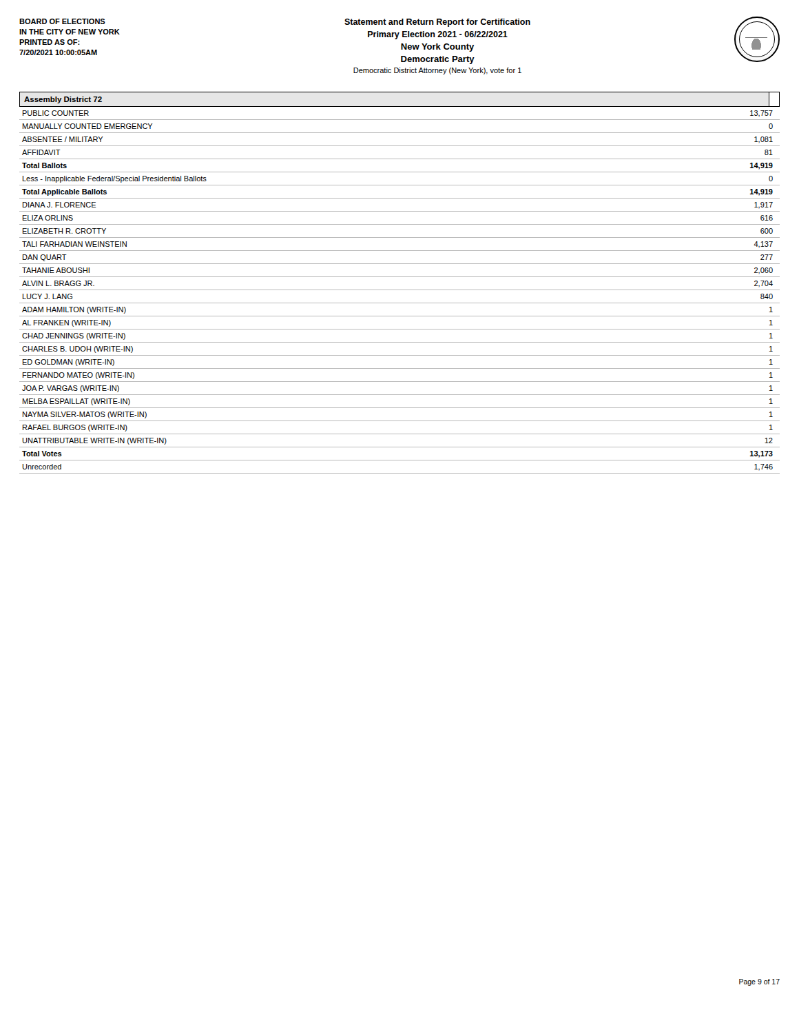BOARD OF ELECTIONS
IN THE CITY OF NEW YORK
PRINTED AS OF:
7/20/2021 10:00:05AM
Statement and Return Report for Certification
Primary Election 2021 - 06/22/2021
New York County
Democratic Party
Democratic District Attorney (New York), vote for 1
Assembly District 72
| PUBLIC COUNTER | 13,757 |
| MANUALLY COUNTED EMERGENCY | 0 |
| ABSENTEE / MILITARY | 1,081 |
| AFFIDAVIT | 81 |
| Total Ballots | 14,919 |
| Less - Inapplicable Federal/Special Presidential Ballots | 0 |
| Total Applicable Ballots | 14,919 |
| DIANA J. FLORENCE | 1,917 |
| ELIZA ORLINS | 616 |
| ELIZABETH R. CROTTY | 600 |
| TALI FARHADIAN WEINSTEIN | 4,137 |
| DAN QUART | 277 |
| TAHANIE ABOUSHI | 2,060 |
| ALVIN L. BRAGG JR. | 2,704 |
| LUCY J. LANG | 840 |
| ADAM HAMILTON (WRITE-IN) | 1 |
| AL FRANKEN (WRITE-IN) | 1 |
| CHAD JENNINGS (WRITE-IN) | 1 |
| CHARLES B. UDOH (WRITE-IN) | 1 |
| ED GOLDMAN (WRITE-IN) | 1 |
| FERNANDO MATEO (WRITE-IN) | 1 |
| JOA P. VARGAS (WRITE-IN) | 1 |
| MELBA ESPAILLAT (WRITE-IN) | 1 |
| NAYMA SILVER-MATOS (WRITE-IN) | 1 |
| RAFAEL BURGOS (WRITE-IN) | 1 |
| UNATTRIBUTABLE WRITE-IN (WRITE-IN) | 12 |
| Total Votes | 13,173 |
| Unrecorded | 1,746 |
Page 9 of 17